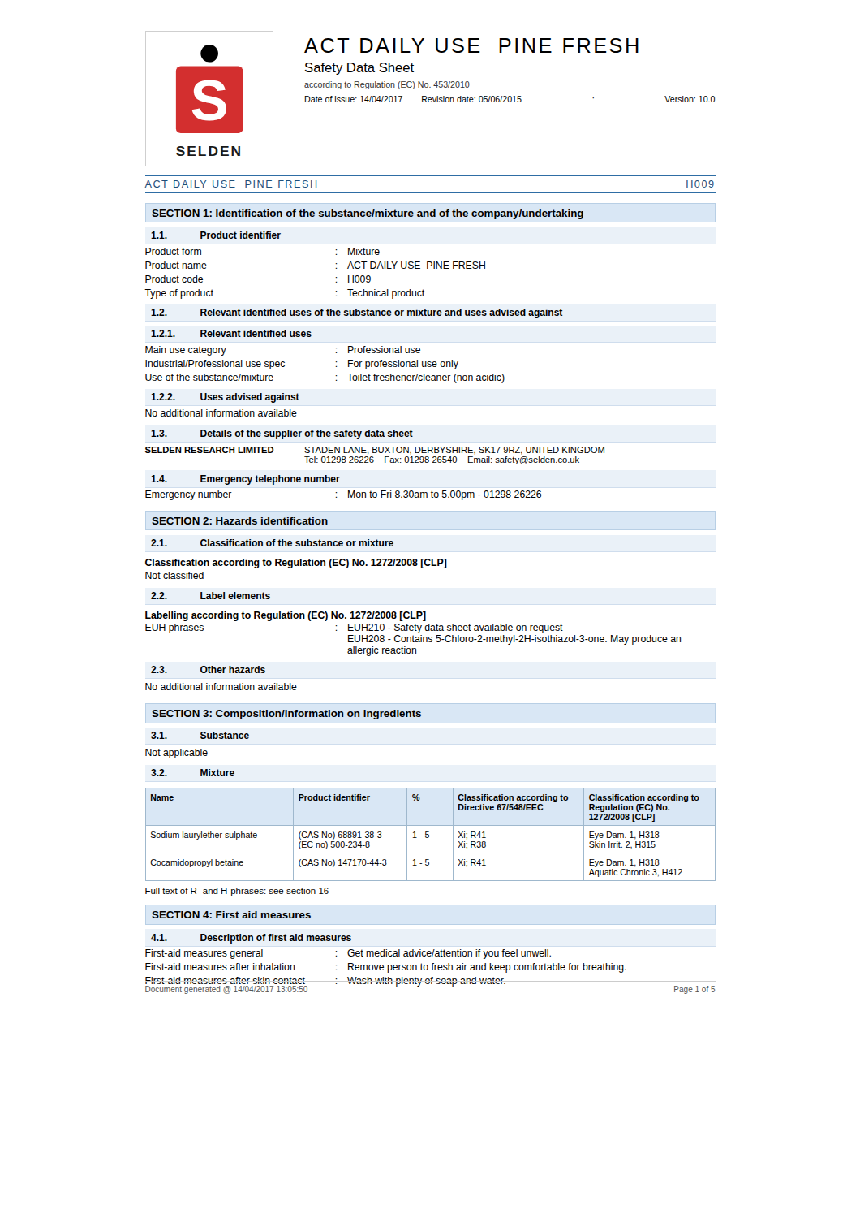S
SELDEN
ACT DAILY USE PINE FRESH
Safety Data Sheet
according to Regulation (EC) No. 453/2010
Date of issue: 14/04/2017 Revision date: 05/06/2015 : Version: 10.0
ACT DAILY USE PINE FRESH
H009
SECTION 1: Identification of the substance/mixture and of the company/undertaking
1.1. Product identifier
Product form
:
Mixture
Product name
:
ACT DAILY USE PINE FRESH
Product code
:
H009
Type of product
:
Technical product
1.2. Relevant identified uses of the substance or mixture and uses advised against
1.2.1. Relevant identified uses
Main use category
:
Professional use
Industrial/Professional use spec
:
For professional use only
Use of the substance/mixture
:
Toilet freshener/cleaner (non acidic)
1.2.2. Uses advised against
No additional information available
1.3. Details of the supplier of the safety data sheet
SELDEN RESEARCH LIMITED
STADEN LANE, BUXTON, DERBYSHIRE, SK17 9RZ, UNITED KINGDOM
Tel: 01298 26226 Fax: 01298 26540 Email: safety@selden.co.uk
1.4. Emergency telephone number
Emergency number
:
Mon to Fri 8.30am to 5.00pm - 01298 26226
SECTION 2: Hazards identification
2.1. Classification of the substance or mixture
Classification according to Regulation (EC) No. 1272/2008 [CLP]
Not classified
2.2. Label elements
Labelling according to Regulation (EC) No. 1272/2008 [CLP]
EUH phrases
:
EUH210 - Safety data sheet available on request
EUH208 - Contains 5-Chloro-2-methyl-2H-isothiazol-3-one. May produce an allergic reaction
2.3. Other hazards
No additional information available
SECTION 3: Composition/information on ingredients
3.1. Substance
Not applicable
3.2. Mixture
| Name | Product identifier | % | Classification according to Directive 67/548/EEC | Classification according to Regulation (EC) No. 1272/2008 [CLP] |
| --- | --- | --- | --- | --- |
| Sodium laurylether sulphate | (CAS No) 68891-38-3 (EC no) 500-234-8 | 1 - 5 | Xi; R41 Xi; R38 | Eye Dam. 1, H318 Skin Irrit. 2, H315 |
| Cocamidopropyl betaine | (CAS No) 147170-44-3 | 1 - 5 | Xi; R41 | Eye Dam. 1, H318 Aquatic Chronic 3, H412 |
Full text of R- and H-phrases: see section 16
SECTION 4: First aid measures
4.1. Description of first aid measures
First-aid measures general
:
Get medical advice/attention if you feel unwell.
First-aid measures after inhalation
:
Remove person to fresh air and keep comfortable for breathing.
First-aid measures after skin contact
:
Wash with plenty of soap and water.
Document generated @ 14/04/2017 13:05:50
Page 1 of 5